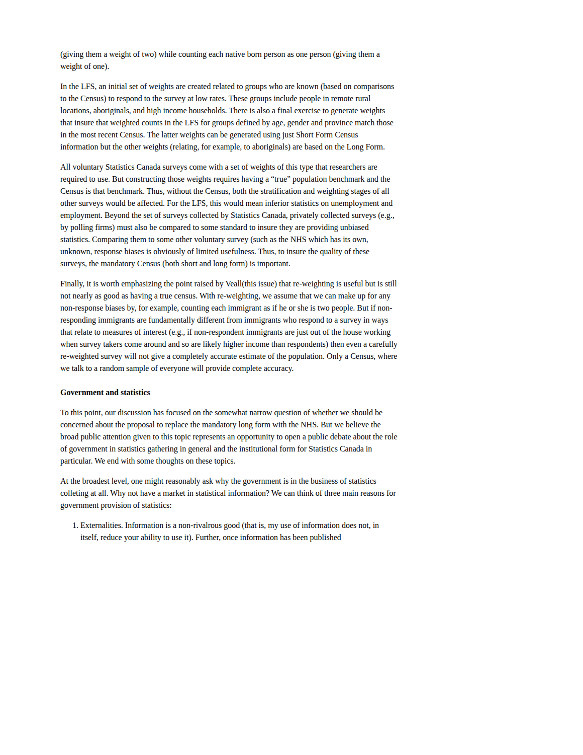(giving them a weight of two) while counting each native born person as one person (giving them a weight of one).
In the LFS, an initial set of weights are created related to groups who are known (based on comparisons to the Census) to respond to the survey at low rates. These groups include people in remote rural locations, aboriginals, and high income households. There is also a final exercise to generate weights that insure that weighted counts in the LFS for groups defined by age, gender and province match those in the most recent Census. The latter weights can be generated using just Short Form Census information but the other weights (relating, for example, to aboriginals) are based on the Long Form.
All voluntary Statistics Canada surveys come with a set of weights of this type that researchers are required to use. But constructing those weights requires having a “true” population benchmark and the Census is that benchmark. Thus, without the Census, both the stratification and weighting stages of all other surveys would be affected. For the LFS, this would mean inferior statistics on unemployment and employment. Beyond the set of surveys collected by Statistics Canada, privately collected surveys (e.g., by polling firms) must also be compared to some standard to insure they are providing unbiased statistics. Comparing them to some other voluntary survey (such as the NHS which has its own, unknown, response biases is obviously of limited usefulness. Thus, to insure the quality of these surveys, the mandatory Census (both short and long form) is important.
Finally, it is worth emphasizing the point raised by Veall(this issue) that re-weighting is useful but is still not nearly as good as having a true census. With re-weighting, we assume that we can make up for any non-response biases by, for example, counting each immigrant as if he or she is two people. But if non-responding immigrants are fundamentally different from immigrants who respond to a survey in ways that relate to measures of interest (e.g., if non-respondent immigrants are just out of the house working when survey takers come around and so are likely higher income than respondents) then even a carefully re-weighted survey will not give a completely accurate estimate of the population. Only a Census, where we talk to a random sample of everyone will provide complete accuracy.
Government and statistics
To this point, our discussion has focused on the somewhat narrow question of whether we should be concerned about the proposal to replace the mandatory long form with the NHS. But we believe the broad public attention given to this topic represents an opportunity to open a public debate about the role of government in statistics gathering in general and the institutional form for Statistics Canada in particular. We end with some thoughts on these topics.
At the broadest level, one might reasonably ask why the government is in the business of statistics colleting at all. Why not have a market in statistical information? We can think of three main reasons for government provision of statistics:
Externalities. Information is a non-rivalrous good (that is, my use of information does not, in itself, reduce your ability to use it). Further, once information has been published